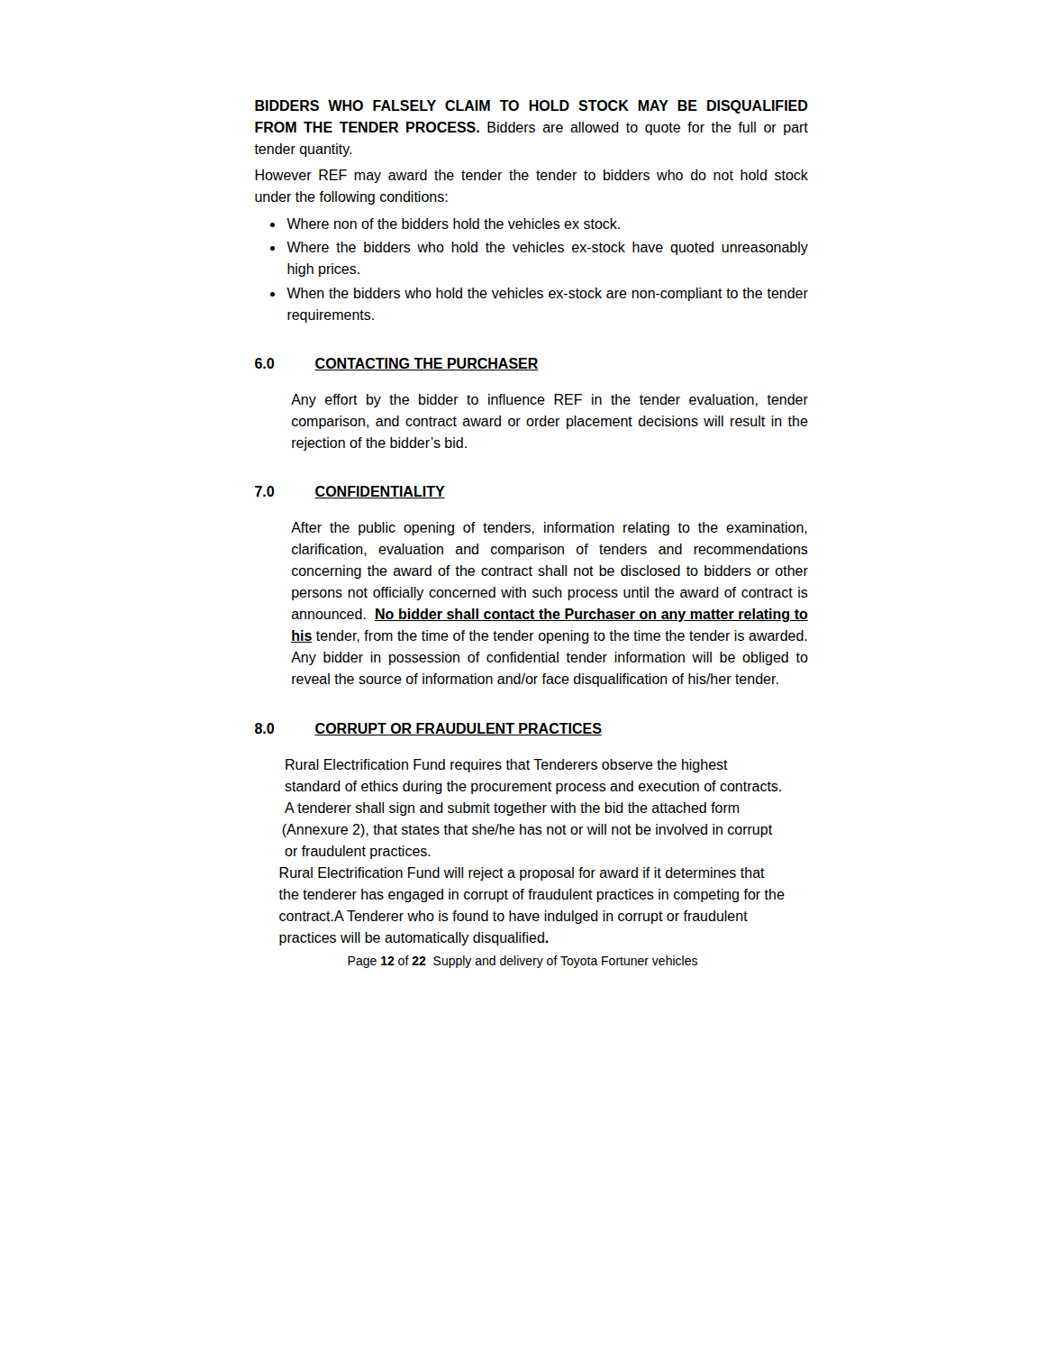BIDDERS WHO FALSELY CLAIM TO HOLD STOCK MAY BE DISQUALIFIED FROM THE TENDER PROCESS. Bidders are allowed to quote for the full or part tender quantity.
However REF may award the tender the tender to bidders who do not hold stock under the following conditions:
Where non of the bidders hold the vehicles ex stock.
Where the bidders who hold the vehicles ex-stock have quoted unreasonably high prices.
When the bidders who hold the vehicles ex-stock are non-compliant to the tender requirements.
6.0 CONTACTING THE PURCHASER
Any effort by the bidder to influence REF in the tender evaluation, tender comparison, and contract award or order placement decisions will result in the rejection of the bidder’s bid.
7.0 CONFIDENTIALITY
After the public opening of tenders, information relating to the examination, clarification, evaluation and comparison of tenders and recommendations concerning the award of the contract shall not be disclosed to bidders or other persons not officially concerned with such process until the award of contract is announced. No bidder shall contact the Purchaser on any matter relating to his tender, from the time of the tender opening to the time the tender is awarded. Any bidder in possession of confidential tender information will be obliged to reveal the source of information and/or face disqualification of his/her tender.
8.0 CORRUPT OR FRAUDULENT PRACTICES
Rural Electrification Fund requires that Tenderers observe the highest
standard of ethics during the procurement process and execution of contracts.
A tenderer shall sign and submit together with the bid the attached form
(Annexure 2), that states that she/he has not or will not be involved in corrupt
or fraudulent practices.
Rural Electrification Fund will reject a proposal for award if it determines that
the tenderer has engaged in corrupt of fraudulent practices in competing for the
contract.A Tenderer who is found to have indulged in corrupt or fraudulent
practices will be automatically disqualified.
Page 12 of 22 Supply and delivery of Toyota Fortuner vehicles